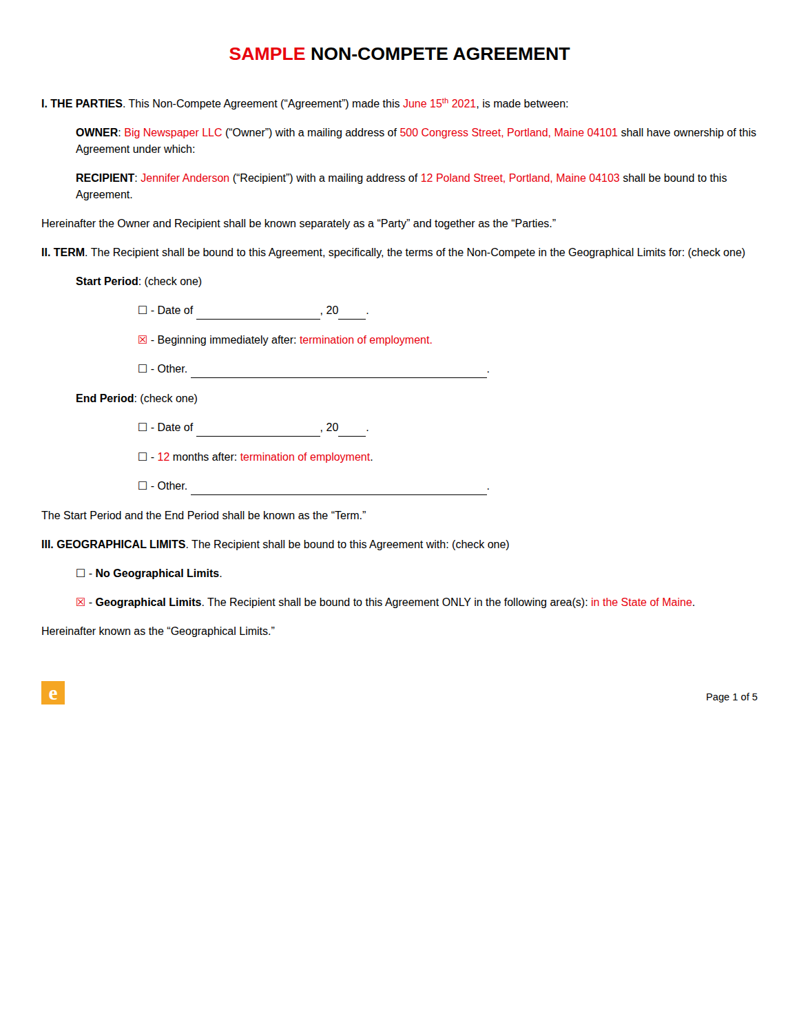SAMPLE NON-COMPETE AGREEMENT
I. THE PARTIES. This Non-Compete Agreement (“Agreement”) made this June 15th 2021, is made between:
OWNER: Big Newspaper LLC (“Owner”) with a mailing address of 500 Congress Street, Portland, Maine 04101 shall have ownership of this Agreement under which:
RECIPIENT: Jennifer Anderson (“Recipient”) with a mailing address of 12 Poland Street, Portland, Maine 04103 shall be bound to this Agreement.
Hereinafter the Owner and Recipient shall be known separately as a “Party” and together as the “Parties.”
II. TERM. The Recipient shall be bound to this Agreement, specifically, the terms of the Non-Compete in the Geographical Limits for: (check one)
Start Period: (check one)
☐ - Date of , 20 .
☒ - Beginning immediately after: termination of employment.
☐ - Other. .
End Period: (check one)
☐ - Date of , 20 .
☐ - 12 months after: termination of employment.
☐ - Other. .
The Start Period and the End Period shall be known as the “Term.”
III. GEOGRAPHICAL LIMITS. The Recipient shall be bound to this Agreement with: (check one)
☐ - No Geographical Limits.
☒ - Geographical Limits. The Recipient shall be bound to this Agreement ONLY in the following area(s): in the State of Maine.
Hereinafter known as the “Geographical Limits.”
e
Page 1 of 5